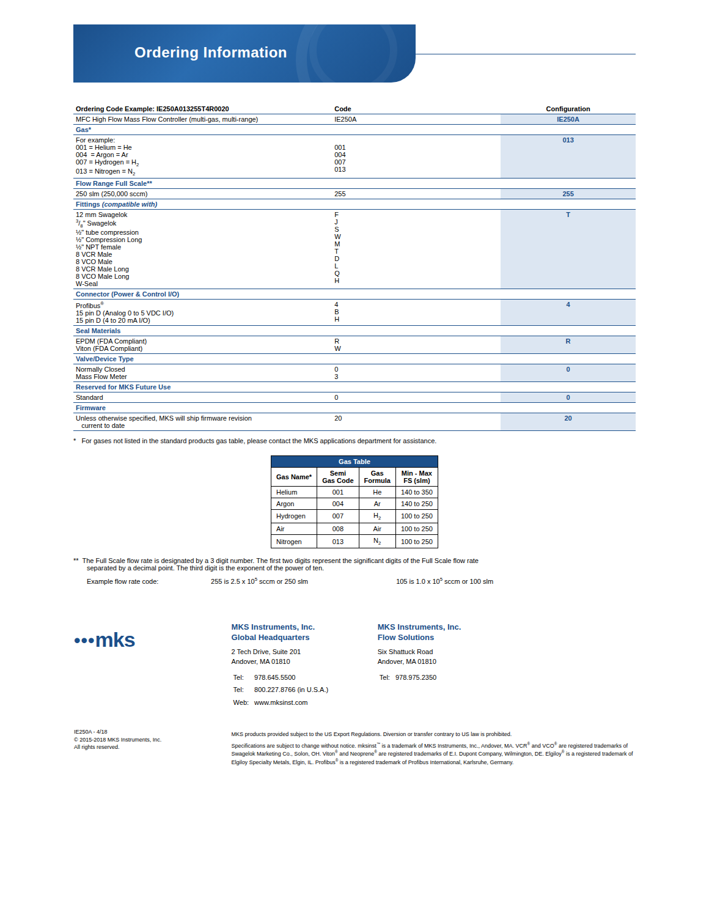Ordering Information
| Ordering Code Example: IE250A013255T4R0020 | Code | Configuration |
| MFC High Flow Mass Flow Controller (multi-gas, multi-range) | IE250A | IE250A |
| Gas* | | |
| For example: 001 = Helium = He 004 = Argon = Ar 007 = Hydrogen = H 2 013 = Nitrogen = N 2 | 001 004 007 013 | 013 |
| Flow Range Full Scale** | | |
| 250 slm (250,000 sccm) | 255 | 255 |
| Fittings (compatible with) | | |
| 12 mm Swagelok 3 / 8 " Swagelok ½" tube compression ½" Compression Long ½" NPT female 8 VCR Male 8 VCO Male 8 VCR Male Long 8 VCO Male Long W-Seal | F J S W M T D L Q H | T |
| Connector (Power & Control I/O) | | |
| Profibus ® 15 pin D (Analog 0 to 5 VDC I/O) 15 pin D (4 to 20 mA I/O) | 4 B H | 4 |
| Seal Materials | | |
| EPDM (FDA Compliant) Viton (FDA Compliant) | R W | R |
| Valve/Device Type | | |
| Normally Closed Mass Flow Meter | 0 3 | 0 |
| Reserved for MKS Future Use | | |
| Standard | 0 | 0 |
| Firmware | | |
| Unless otherwise specified, MKS will ship firmware revision current to date | 20 | 20 |
* For gases not listed in the standard products gas table, please contact the MKS applications department for assistance.
Gas Table
| Gas Name* | Semi Gas Code | Gas Formula | Min - Max FS (slm) |
| --- | --- | --- | --- |
| Helium | 001 | He | 140 to 350 |
| Argon | 004 | Ar | 140 to 250 |
| Hydrogen | 007 | H 2 | 100 to 250 |
| Air | 008 | Air | 100 to 250 |
| Nitrogen | 013 | N 2 | 100 to 250 |
** The Full Scale flow rate is designated by a 3 digit number. The first two digits represent the significant digits of the Full Scale flow rate
separated by a decimal point. The third digit is the exponent of the power of ten.
Example flow rate code: 255 is 2.5 x 105 sccm or 250 slm 105 is 1.0 x 105 sccm or 100 slm
| ••• mks | MKS Instruments, Inc. Global Headquarters 2 Tech Drive, Suite 201 Andover, MA 01810 / Tel: / 978.645.5500 / / Tel: / 800.227.8766 (in U.S.A.) / / Web: / www.mksinst.com / | MKS Instruments, Inc. Flow Solutions Six Shattuck Road Andover, MA 01810 / Tel: / 978.975.2350 / | |
| IE250A - 4/18 © 2015-2018 MKS Instruments, Inc. All rights reserved. | MKS products provided subject to the US Export Regulations. Diversion or transfer contrary to US law is prohibited. Specifications are subject to change without notice. mksinst ™ is a trademark of MKS Instruments, Inc., Andover, MA. VCR ® and VCO ® are registered trademarks of Swagelok Marketing Co., Solon, OH. Viton ® and Neoprene ® are registered trademarks of E.I. Dupont Company, Wilmington, DE. Elgiloy ® is a registered trademark of Elgiloy Specialty Metals, Elgin, IL. Profibus ® is a registered trademark of Profibus International, Karlsruhe, Germany. |